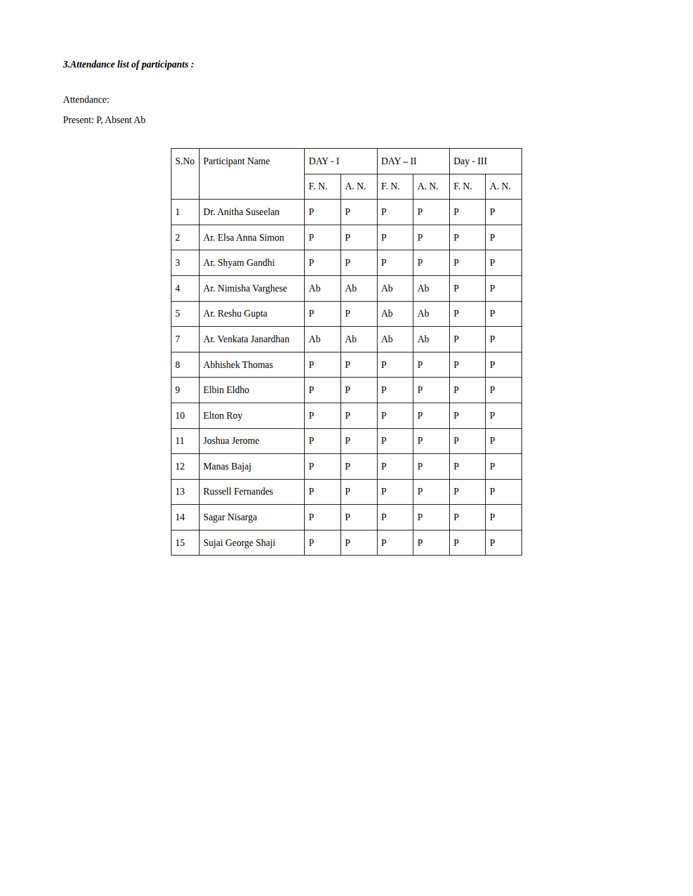3.Attendance list of participants :
Attendance:
Present: P, Absent Ab
| S.No | Participant Name | DAY - I | DAY – II | Day - III |
| --- | --- | --- | --- | --- |
| F. N. | A. N. | F. N. | A. N. | F. N. | A. N. |
| 1 | Dr. Anitha Suseelan | P | P | P | P | P | P |
| 2 | Ar. Elsa Anna Simon | P | P | P | P | P | P |
| 3 | Ar. Shyam Gandhi | P | P | P | P | P | P |
| 4 | Ar. Nimisha Varghese | Ab | Ab | Ab | Ab | P | P |
| 5 | Ar. Reshu Gupta | P | P | Ab | Ab | P | P |
| 7 | Ar. Venkata Janardhan | Ab | Ab | Ab | Ab | P | P |
| 8 | Abhishek Thomas | P | P | P | P | P | P |
| 9 | Elbin Eldho | P | P | P | P | P | P |
| 10 | Elton Roy | P | P | P | P | P | P |
| 11 | Joshua Jerome | P | P | P | P | P | P |
| 12 | Manas Bajaj | P | P | P | P | P | P |
| 13 | Russell Fernandes | P | P | P | P | P | P |
| 14 | Sagar Nisarga | P | P | P | P | P | P |
| 15 | Sujai George Shaji | P | P | P | P | P | P |